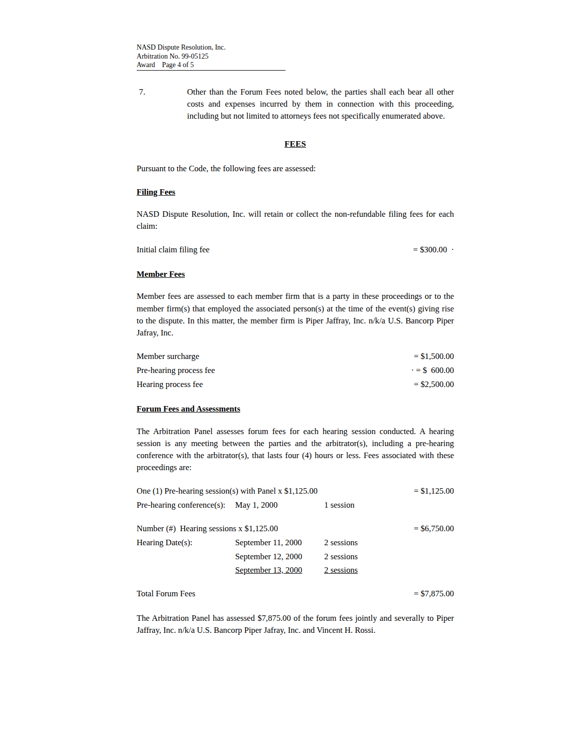NASD Dispute Resolution, Inc.
Arbitration No. 99-05125
Award Page 4 of 5
7.
Other than the Forum Fees noted below, the parties shall each bear all other costs and expenses incurred by them in connection with this proceeding, including but not limited to attorneys fees not specifically enumerated above.
FEES
Pursuant to the Code, the following fees are assessed:
Filing Fees
NASD Dispute Resolution, Inc. will retain or collect the non-refundable filing fees for each claim:
Initial claim filing fee = $300.00 ·
Member Fees
Member fees are assessed to each member firm that is a party in these proceedings or to the member firm(s) that employed the associated person(s) at the time of the event(s) giving rise to the dispute. In this matter, the member firm is Piper Jaffray, Inc. n/k/a U.S. Bancorp Piper Jafray, Inc.
Member surcharge = $1,500.00
Pre-hearing process fee · = $ 600.00
Hearing process fee = $2,500.00
Forum Fees and Assessments
The Arbitration Panel assesses forum fees for each hearing session conducted. A hearing session is any meeting between the parties and the arbitrator(s), including a pre-hearing conference with the arbitrator(s), that lasts four (4) hours or less. Fees associated with these proceedings are:
One (1) Pre-hearing session(s) with Panel x $1,125.00 = $1,125.00
Pre-hearing conference(s): May 1, 2000 1 session
Number (#) Hearing sessions x $1,125.00 = $6,750.00
Hearing Date(s): September 11, 2000 2 sessions
September 12, 2000 2 sessions
September 13, 2000 2 sessions
Total Forum Fees = $7,875.00
The Arbitration Panel has assessed $7,875.00 of the forum fees jointly and severally to Piper Jaffray, Inc. n/k/a U.S. Bancorp Piper Jafray, Inc. and Vincent H. Rossi.